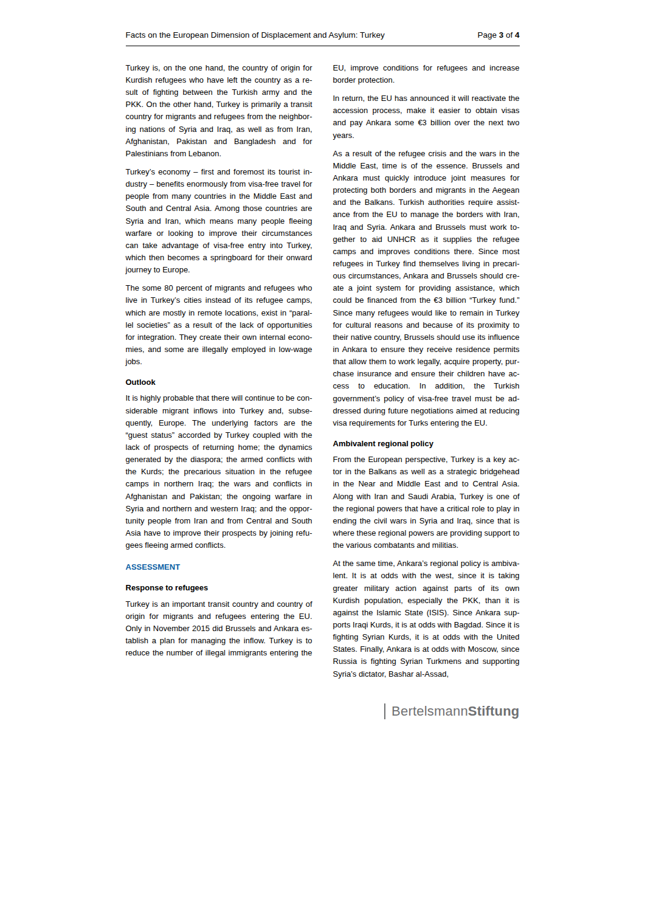Facts on the European Dimension of Displacement and Asylum: Turkey
Page 3 of 4
Turkey is, on the one hand, the country of origin for Kurdish refugees who have left the country as a result of fighting between the Turkish army and the PKK. On the other hand, Turkey is primarily a transit country for migrants and refugees from the neighboring nations of Syria and Iraq, as well as from Iran, Afghanistan, Pakistan and Bangladesh and for Palestinians from Lebanon.
Turkey’s economy – first and foremost its tourist industry – benefits enormously from visa-free travel for people from many countries in the Middle East and South and Central Asia. Among those countries are Syria and Iran, which means many people fleeing warfare or looking to improve their circumstances can take advantage of visa-free entry into Turkey, which then becomes a springboard for their onward journey to Europe.
The some 80 percent of migrants and refugees who live in Turkey’s cities instead of its refugee camps, which are mostly in remote locations, exist in “parallel societies” as a result of the lack of opportunities for integration. They create their own internal economies, and some are illegally employed in low-wage jobs.
Outlook
It is highly probable that there will continue to be considerable migrant inflows into Turkey and, subsequently, Europe. The underlying factors are the “guest status” accorded by Turkey coupled with the lack of prospects of returning home; the dynamics generated by the diaspora; the armed conflicts with the Kurds; the precarious situation in the refugee camps in northern Iraq; the wars and conflicts in Afghanistan and Pakistan; the ongoing warfare in Syria and northern and western Iraq; and the opportunity people from Iran and from Central and South Asia have to improve their prospects by joining refugees fleeing armed conflicts.
ASSESSMENT
Response to refugees
Turkey is an important transit country and country of origin for migrants and refugees entering the EU. Only in November 2015 did Brussels and Ankara establish a plan for managing the inflow. Turkey is to reduce the number of illegal immigrants entering the EU, improve conditions for refugees and increase border protection.
In return, the EU has announced it will reactivate the accession process, make it easier to obtain visas and pay Ankara some €3 billion over the next two years.
As a result of the refugee crisis and the wars in the Middle East, time is of the essence. Brussels and Ankara must quickly introduce joint measures for protecting both borders and migrants in the Aegean and the Balkans. Turkish authorities require assistance from the EU to manage the borders with Iran, Iraq and Syria. Ankara and Brussels must work together to aid UNHCR as it supplies the refugee camps and improves conditions there. Since most refugees in Turkey find themselves living in precarious circumstances, Ankara and Brussels should create a joint system for providing assistance, which could be financed from the €3 billion “Turkey fund.” Since many refugees would like to remain in Turkey for cultural reasons and because of its proximity to their native country, Brussels should use its influence in Ankara to ensure they receive residence permits that allow them to work legally, acquire property, purchase insurance and ensure their children have access to education. In addition, the Turkish government’s policy of visa-free travel must be addressed during future negotiations aimed at reducing visa requirements for Turks entering the EU.
Ambivalent regional policy
From the European perspective, Turkey is a key actor in the Balkans as well as a strategic bridgehead in the Near and Middle East and to Central Asia. Along with Iran and Saudi Arabia, Turkey is one of the regional powers that have a critical role to play in ending the civil wars in Syria and Iraq, since that is where these regional powers are providing support to the various combatants and militias.
At the same time, Ankara’s regional policy is ambivalent. It is at odds with the west, since it is taking greater military action against parts of its own Kurdish population, especially the PKK, than it is against the Islamic State (ISIS). Since Ankara supports Iraqi Kurds, it is at odds with Bagdad. Since it is fighting Syrian Kurds, it is at odds with the United States. Finally, Ankara is at odds with Moscow, since Russia is fighting Syrian Turkmens and supporting Syria’s dictator, Bashar al-Assad,
BertelsmannStiftung